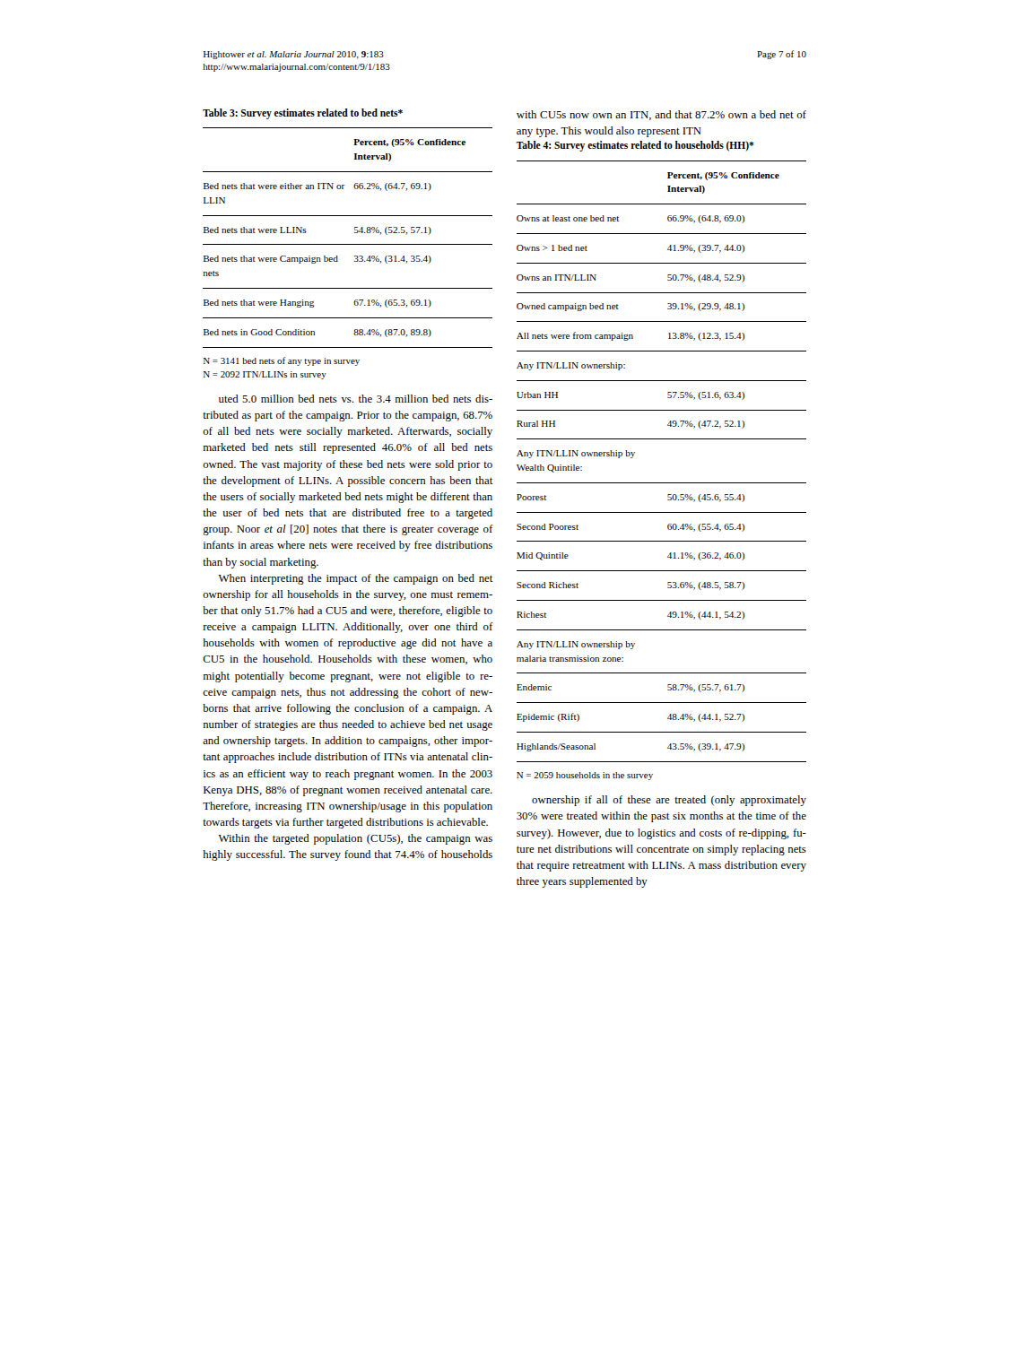Hightower et al. Malaria Journal 2010, 9:183
http://www.malariajournal.com/content/9/1/183
Page 7 of 10
Table 3: Survey estimates related to bed nets*
| | Percent, (95% Confidence Interval) |
| --- | --- |
| Bed nets that were either an ITN or LLIN | 66.2%, (64.7, 69.1) |
| Bed nets that were LLINs | 54.8%, (52.5, 57.1) |
| Bed nets that were Campaign bed nets | 33.4%, (31.4, 35.4) |
| Bed nets that were Hanging | 67.1%, (65.3, 69.1) |
| Bed nets in Good Condition | 88.4%, (87.0, 89.8) |
N = 3141 bed nets of any type in survey
N = 2092 ITN/LLINs in survey
uted 5.0 million bed nets vs. the 3.4 million bed nets distributed as part of the campaign. Prior to the campaign, 68.7% of all bed nets were socially marketed. Afterwards, socially marketed bed nets still represented 46.0% of all bed nets owned. The vast majority of these bed nets were sold prior to the development of LLINs. A possible concern has been that the users of socially marketed bed nets might be different than the user of bed nets that are distributed free to a targeted group. Noor et al [20] notes that there is greater coverage of infants in areas where nets were received by free distributions than by social marketing.
When interpreting the impact of the campaign on bed net ownership for all households in the survey, one must remember that only 51.7% had a CU5 and were, therefore, eligible to receive a campaign LLITN. Additionally, over one third of households with women of reproductive age did not have a CU5 in the household. Households with these women, who might potentially become pregnant, were not eligible to receive campaign nets, thus not addressing the cohort of newborns that arrive following the conclusion of a campaign. A number of strategies are thus needed to achieve bed net usage and ownership targets. In addition to campaigns, other important approaches include distribution of ITNs via antenatal clinics as an efficient way to reach pregnant women. In the 2003 Kenya DHS, 88% of pregnant women received antenatal care. Therefore, increasing ITN ownership/usage in this population towards targets via further targeted distributions is achievable.
Within the targeted population (CU5s), the campaign was highly successful. The survey found that 74.4% of households with CU5s now own an ITN, and that 87.2% own a bed net of any type. This would also represent ITN
Table 4: Survey estimates related to households (HH)*
| | Percent, (95% Confidence Interval) |
| --- | --- |
| Owns at least one bed net | 66.9%, (64.8, 69.0) |
| Owns > 1 bed net | 41.9%, (39.7, 44.0) |
| Owns an ITN/LLIN | 50.7%, (48.4, 52.9) |
| Owned campaign bed net | 39.1%, (29.9, 48.1) |
| All nets were from campaign | 13.8%, (12.3, 15.4) |
| Any ITN/LLIN ownership: | |
| Urban HH | 57.5%, (51.6, 63.4) |
| Rural HH | 49.7%, (47.2, 52.1) |
| Any ITN/LLIN ownership by Wealth Quintile: | |
| Poorest | 50.5%, (45.6, 55.4) |
| Second Poorest | 60.4%, (55.4, 65.4) |
| Mid Quintile | 41.1%, (36.2, 46.0) |
| Second Richest | 53.6%, (48.5, 58.7) |
| Richest | 49.1%, (44.1, 54.2) |
| Any ITN/LLIN ownership by malaria transmission zone: | |
| Endemic | 58.7%, (55.7, 61.7) |
| Epidemic (Rift) | 48.4%, (44.1, 52.7) |
| Highlands/Seasonal | 43.5%, (39.1, 47.9) |
N = 2059 households in the survey
ownership if all of these are treated (only approximately 30% were treated within the past six months at the time of the survey). However, due to logistics and costs of re-dipping, future net distributions will concentrate on simply replacing nets that require retreatment with LLINs. A mass distribution every three years supplemented by